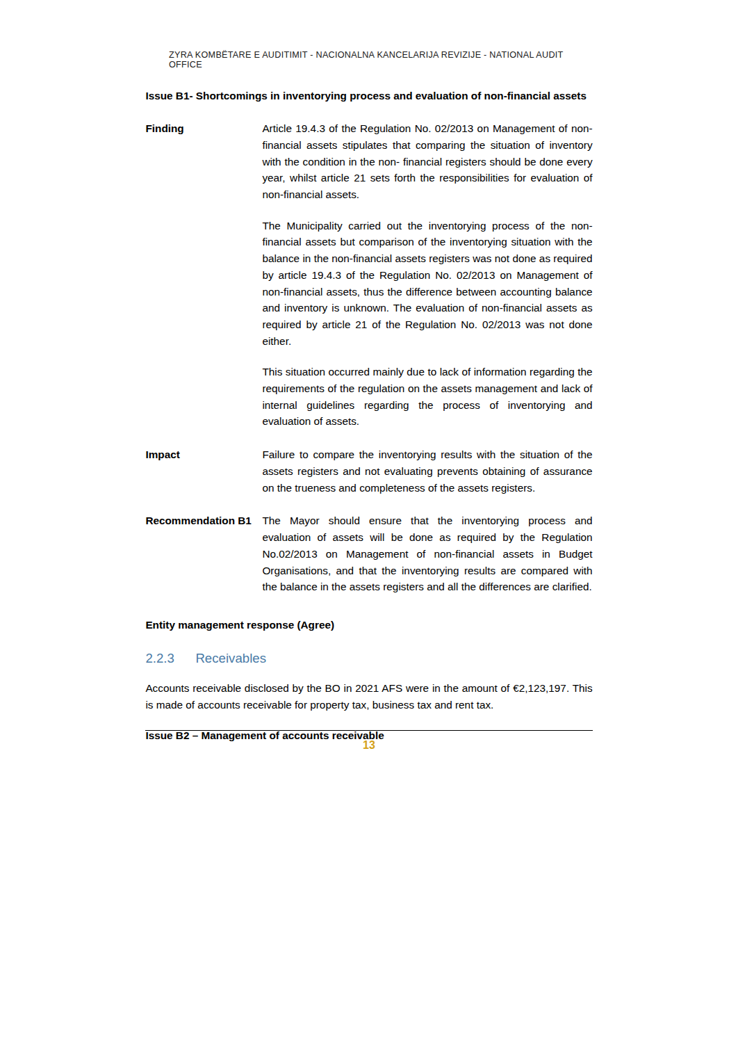ZYRA KOMBËTARE E AUDITIMIT - NACIONALNA KANCELARIJA REVIZIJE - NATIONAL AUDIT OFFICE
Issue B1- Shortcomings in inventorying process and evaluation of non-financial assets
Finding
Article 19.4.3 of the Regulation No. 02/2013 on Management of non-financial assets stipulates that comparing the situation of inventory with the condition in the non- financial registers should be done every year, whilst article 21 sets forth the responsibilities for evaluation of non-financial assets.
The Municipality carried out the inventorying process of the non-financial assets but comparison of the inventorying situation with the balance in the non-financial assets registers was not done as required by article 19.4.3 of the Regulation No. 02/2013 on Management of non-financial assets, thus the difference between accounting balance and inventory is unknown. The evaluation of non-financial assets as required by article 21 of the Regulation No. 02/2013 was not done either.
This situation occurred mainly due to lack of information regarding the requirements of the regulation on the assets management and lack of internal guidelines regarding the process of inventorying and evaluation of assets.
Impact
Failure to compare the inventorying results with the situation of the assets registers and not evaluating prevents obtaining of assurance on the trueness and completeness of the assets registers.
Recommendation B1
The Mayor should ensure that the inventorying process and evaluation of assets will be done as required by the Regulation No.02/2013 on Management of non-financial assets in Budget Organisations, and that the inventorying results are compared with the balance in the assets registers and all the differences are clarified.
Entity management response (Agree)
2.2.3 Receivables
Accounts receivable disclosed by the BO in 2021 AFS were in the amount of €2,123,197. This is made of accounts receivable for property tax, business tax and rent tax.
Issue B2 – Management of accounts receivable
13